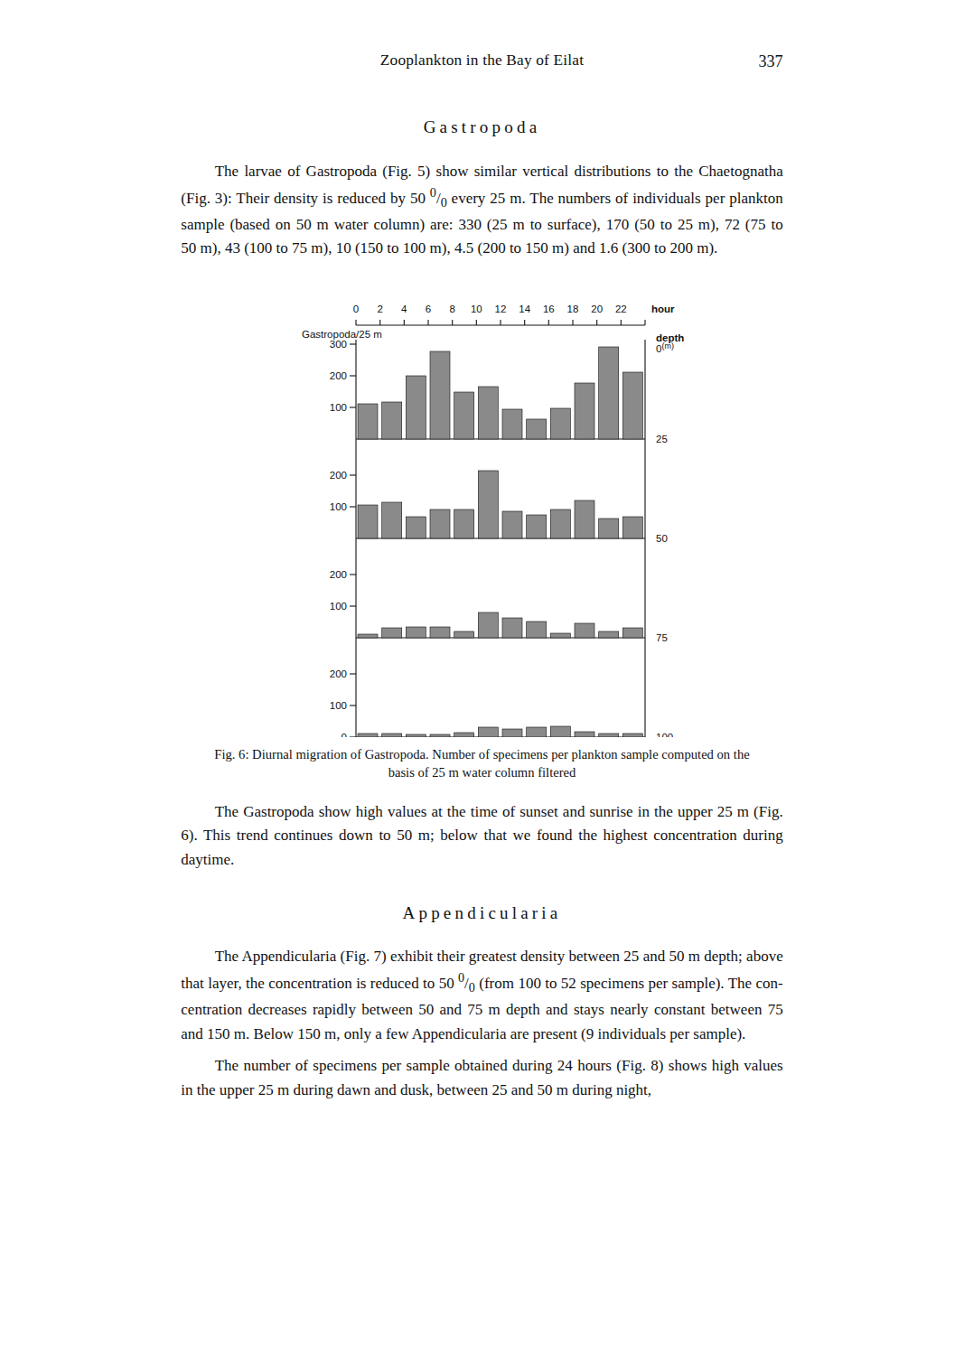Zooplankton in the Bay of Eilat 337
Gastropoda
The larvae of Gastropoda (Fig. 5) show similar vertical distributions to the Chaetognatha (Fig. 3): Their density is reduced by 50 0/0 every 25 m. The numbers of individuals per plankton sample (based on 50 m water column) are: 330 (25 m to surface), 170 (50 to 25 m), 72 (75 to 50 m), 43 (100 to 75 m), 10 (150 to 100 m), 4.5 (200 to 150 m) and 1.6 (300 to 200 m).
geometry constants: plot left x=120, right x=440 panel tops: 60, 170, 280, 390 ; each panel height 110 (baseline at top+110) 0 2 4 6 8 10 12 14 16 18 20 22 hour Gastropoda/25 m depth 0(m) 25 50 75 100 100 200 300 100 200 100 200 100 200 0
Fig. 6: Diurnal migration of Gastropoda. Number of specimens per plankton sample computed on the basis of 25 m water column filtered
The Gastropoda show high values at the time of sunset and sunrise in the upper 25 m (Fig. 6). This trend continues down to 50 m; below that we found the highest concentration during daytime.
Appendicularia
The Appendicularia (Fig. 7) exhibit their greatest density between 25 and 50 m depth; above that layer, the concentration is reduced to 50 0/0 (from 100 to 52 specimens per sample). The concentration decreases rapidly between 50 and 75 m depth and stays nearly constant between 75 and 150 m. Below 150 m, only a few Appendicularia are present (9 individuals per sample).
The number of specimens per sample obtained during 24 hours (Fig. 8) shows high values in the upper 25 m during dawn and dusk, between 25 and 50 m during night,